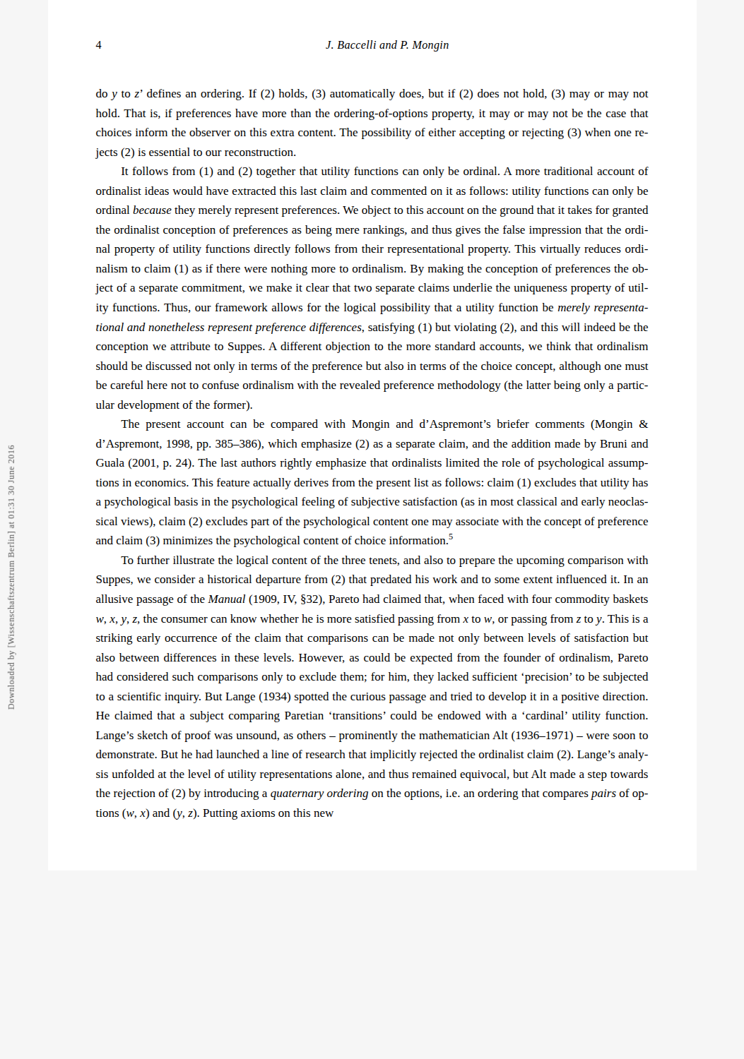Downloaded by [Wissenschaftszentrum Berlin] at 01:31 30 June 2016
4 J. Baccelli and P. Mongin
do y to z’ defines an ordering. If (2) holds, (3) automatically does, but if (2) does not hold, (3) may or may not hold. That is, if preferences have more than the ordering-of-options property, it may or may not be the case that choices inform the observer on this extra content. The possibility of either accepting or rejecting (3) when one rejects (2) is essential to our reconstruction.
It follows from (1) and (2) together that utility functions can only be ordinal. A more traditional account of ordinalist ideas would have extracted this last claim and commented on it as follows: utility functions can only be ordinal because they merely represent preferences. We object to this account on the ground that it takes for granted the ordinalist conception of preferences as being mere rankings, and thus gives the false impression that the ordinal property of utility functions directly follows from their representational property. This virtually reduces ordinalism to claim (1) as if there were nothing more to ordinalism. By making the conception of preferences the object of a separate commitment, we make it clear that two separate claims underlie the uniqueness property of utility functions. Thus, our framework allows for the logical possibility that a utility function be merely representational and nonetheless represent preference differences, satisfying (1) but violating (2), and this will indeed be the conception we attribute to Suppes. A different objection to the more standard accounts, we think that ordinalism should be discussed not only in terms of the preference but also in terms of the choice concept, although one must be careful here not to confuse ordinalism with the revealed preference methodology (the latter being only a particular development of the former).
The present account can be compared with Mongin and d’Aspremont’s briefer comments (Mongin & d’Aspremont, 1998, pp. 385–386), which emphasize (2) as a separate claim, and the addition made by Bruni and Guala (2001, p. 24). The last authors rightly emphasize that ordinalists limited the role of psychological assumptions in economics. This feature actually derives from the present list as follows: claim (1) excludes that utility has a psychological basis in the psychological feeling of subjective satisfaction (as in most classical and early neoclassical views), claim (2) excludes part of the psychological content one may associate with the concept of preference and claim (3) minimizes the psychological content of choice information.5
To further illustrate the logical content of the three tenets, and also to prepare the upcoming comparison with Suppes, we consider a historical departure from (2) that predated his work and to some extent influenced it. In an allusive passage of the Manual (1909, IV, §32), Pareto had claimed that, when faced with four commodity baskets w, x, y, z, the consumer can know whether he is more satisfied passing from x to w, or passing from z to y. This is a striking early occurrence of the claim that comparisons can be made not only between levels of satisfaction but also between differences in these levels. However, as could be expected from the founder of ordinalism, Pareto had considered such comparisons only to exclude them; for him, they lacked sufficient ‘precision’ to be subjected to a scientific inquiry. But Lange (1934) spotted the curious passage and tried to develop it in a positive direction. He claimed that a subject comparing Paretian ‘transitions’ could be endowed with a ‘cardinal’ utility function. Lange’s sketch of proof was unsound, as others – prominently the mathematician Alt (1936–1971) – were soon to demonstrate. But he had launched a line of research that implicitly rejected the ordinalist claim (2). Lange’s analysis unfolded at the level of utility representations alone, and thus remained equivocal, but Alt made a step towards the rejection of (2) by introducing a quaternary ordering on the options, i.e. an ordering that compares pairs of options (w, x) and (y, z). Putting axioms on this new